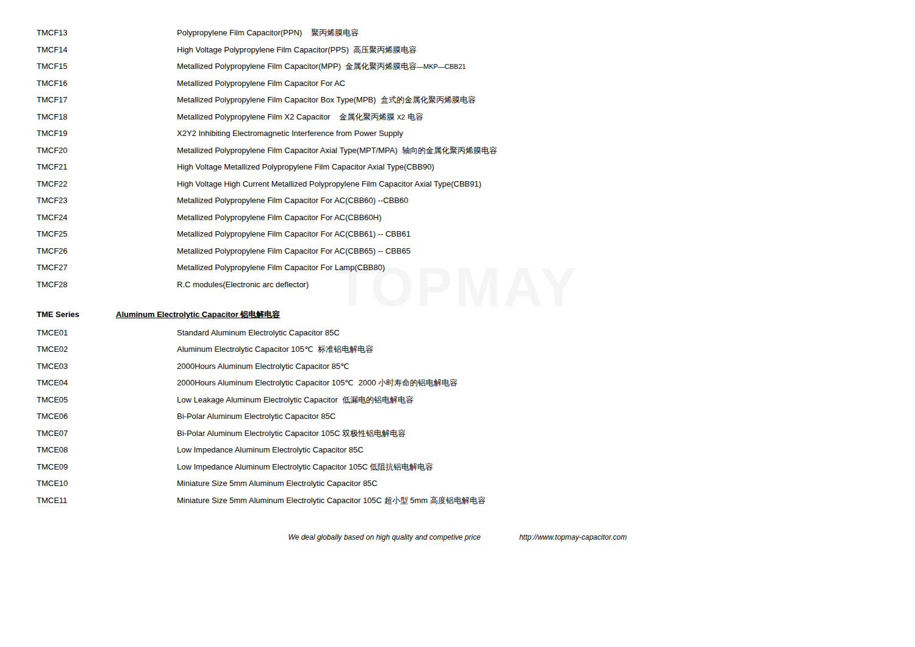TOPMAY
| TMCF13 | Polypropylene Film Capacitor(PPN) 聚丙烯膜电容 |
| TMCF14 | High Voltage Polypropylene Film Capacitor(PPS) 高压聚丙烯膜电容 |
| TMCF15 | Metallized Polypropylene Film Capacitor(MPP) 金属化聚丙烯膜电容 —MKP—CBB21 |
| TMCF16 | Metallized Polypropylene Film Capacitor For AC |
| TMCF17 | Metallized Polypropylene Film Capacitor Box Type(MPB) 盒式的金属化聚丙烯膜电容 |
| TMCF18 | Metallized Polypropylene Film X2 Capacitor 金属化聚丙烯膜 X2 电容 |
| TMCF19 | X2Y2 Inhibiting Electromagnetic Interference from Power Supply |
| TMCF20 | Metallized Polypropylene Film Capacitor Axial Type(MPT/MPA) 轴向的金属化聚丙烯膜电容 |
| TMCF21 | High Voltage Metallized Polypropylene Film Capacitor Axial Type(CBB90) |
| TMCF22 | High Voltage High Current Metallized Polypropylene Film Capacitor Axial Type(CBB91) |
| TMCF23 | Metallized Polypropylene Film Capacitor For AC(CBB60) --CBB60 |
| TMCF24 | Metallized Polypropylene Film Capacitor For AC(CBB60H) |
| TMCF25 | Metallized Polypropylene Film Capacitor For AC(CBB61) -- CBB61 |
| TMCF26 | Metallized Polypropylene Film Capacitor For AC(CBB65) -- CBB65 |
| TMCF27 | Metallized Polypropylene Film Capacitor For Lamp(CBB80) |
| TMCF28 | R.C modules(Electronic arc deflector) |
| TME Series Aluminum Electrolytic Capacitor 铝电解电容 |
| TMCE01 | Standard Aluminum Electrolytic Capacitor 85C |
| TMCE02 | Aluminum Electrolytic Capacitor 105℃ 标准铝电解电容 |
| TMCE03 | 2000Hours Aluminum Electrolytic Capacitor 85℃ |
| TMCE04 | 2000Hours Aluminum Electrolytic Capacitor 105℃ 2000 小时寿命的铝电解电容 |
| TMCE05 | Low Leakage Aluminum Electrolytic Capacitor 低漏电的铝电解电容 |
| TMCE06 | Bi-Polar Aluminum Electrolytic Capacitor 85C |
| TMCE07 | Bi-Polar Aluminum Electrolytic Capacitor 105C 双极性铝电解电容 |
| TMCE08 | Low Impedance Aluminum Electrolytic Capacitor 85C |
| TMCE09 | Low Impedance Aluminum Electrolytic Capacitor 105C 低阻抗铝电解电容 |
| TMCE10 | Miniature Size 5mm Aluminum Electrolytic Capacitor 85C |
| TMCE11 | Miniature Size 5mm Aluminum Electrolytic Capacitor 105C 超小型 5mm 高度铝电解电容 |
We deal globally based on high quality and competive price http://www.topmay-capacitor.com